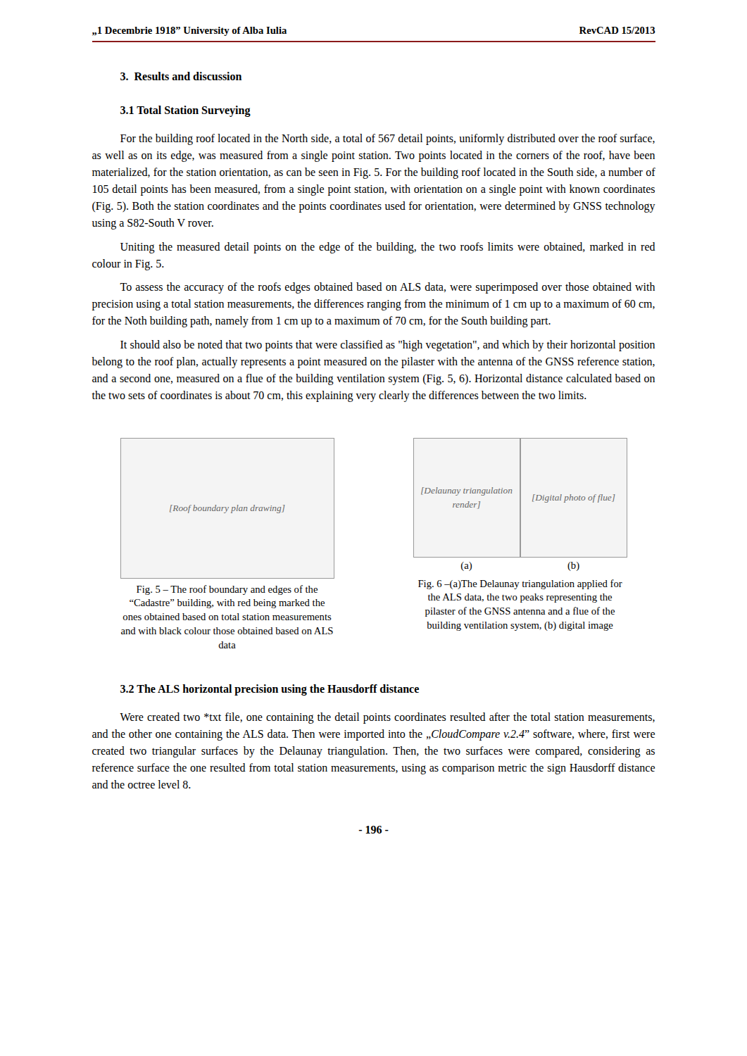„1 Decembrie 1918” University of Alba Iulia RevCAD 15/2013
3. Results and discussion
3.1 Total Station Surveying
For the building roof located in the North side, a total of 567 detail points, uniformly distributed over the roof surface, as well as on its edge, was measured from a single point station. Two points located in the corners of the roof, have been materialized, for the station orientation, as can be seen in Fig. 5. For the building roof located in the South side, a number of 105 detail points has been measured, from a single point station, with orientation on a single point with known coordinates (Fig. 5). Both the station coordinates and the points coordinates used for orientation, were determined by GNSS technology using a S82-South V rover.
Uniting the measured detail points on the edge of the building, the two roofs limits were obtained, marked in red colour in Fig. 5.
To assess the accuracy of the roofs edges obtained based on ALS data, were superimposed over those obtained with precision using a total station measurements, the differences ranging from the minimum of 1 cm up to a maximum of 60 cm, for the Noth building path, namely from 1 cm up to a maximum of 70 cm, for the South building part.
It should also be noted that two points that were classified as "high vegetation", and which by their horizontal position belong to the roof plan, actually represents a point measured on the pilaster with the antenna of the GNSS reference station, and a second one, measured on a flue of the building ventilation system (Fig. 5, 6). Horizontal distance calculated based on the two sets of coordinates is about 70 cm, this explaining very clearly the differences between the two limits.
[Roof boundary plan drawing]
Fig. 5 – The roof boundary and edges of the “Cadastre” building, with red being marked the ones obtained based on total station measurements and with black colour those obtained based on ALS data
[Delaunay triangulation render]
[Digital photo of flue]
(a) (b)
Fig. 6 –(a)The Delaunay triangulation applied for the ALS data, the two peaks representing the pilaster of the GNSS antenna and a flue of the building ventilation system, (b) digital image
3.2 The ALS horizontal precision using the Hausdorff distance
Were created two *txt file, one containing the detail points coordinates resulted after the total station measurements, and the other one containing the ALS data. Then were imported into the „CloudCompare v.2.4” software, where, first were created two triangular surfaces by the Delaunay triangulation. Then, the two surfaces were compared, considering as reference surface the one resulted from total station measurements, using as comparison metric the sign Hausdorff distance and the octree level 8.
- 196 -